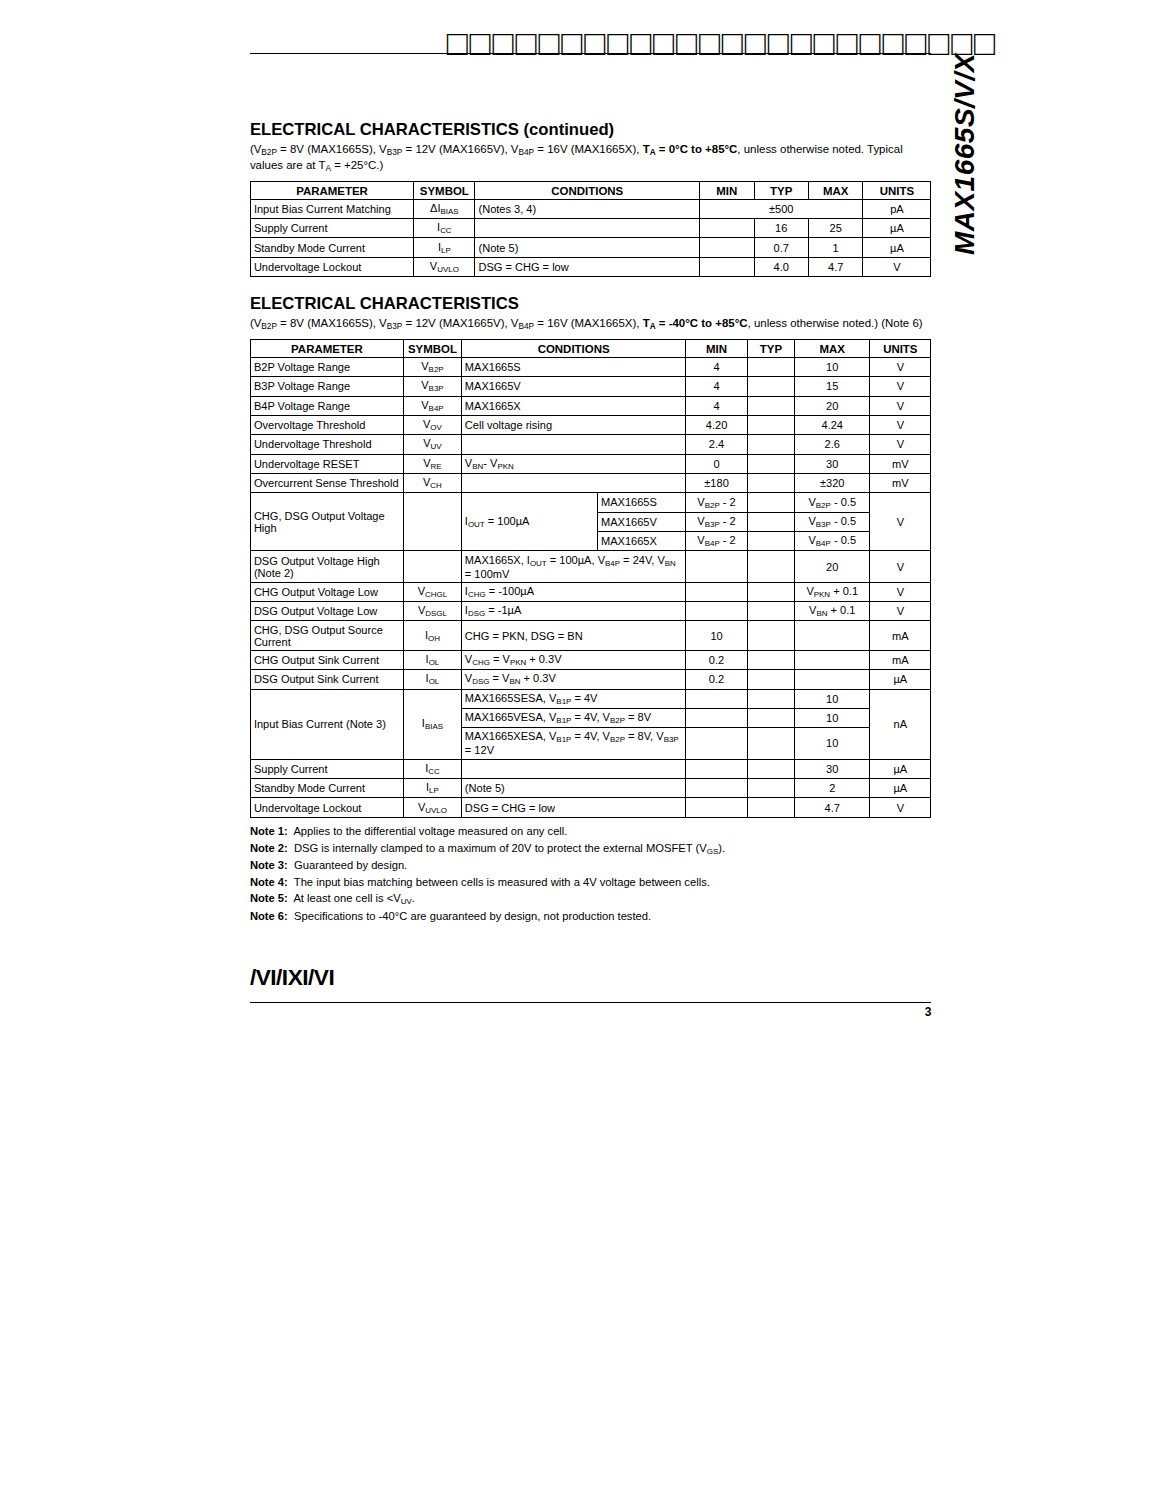MAX1665S/V/X
□□□□□□□□□□□□□□□□□□□□□□□□
ELECTRICAL CHARACTERISTICS (continued)
(VB2P = 8V (MAX1665S), VB3P = 12V (MAX1665V), VB4P = 16V (MAX1665X), TA = 0°C to +85°C, unless otherwise noted. Typical values are at TA = +25°C.)
| PARAMETER | SYMBOL | CONDITIONS | MIN | TYP | MAX | UNITS |
| --- | --- | --- | --- | --- | --- | --- |
| Input Bias Current Matching | ΔI BIAS | (Notes 3, 4) | ±500 | pA |
| Supply Current | I CC | | | 16 | 25 | µA |
| Standby Mode Current | I LP | (Note 5) | | 0.7 | 1 | µA |
| Undervoltage Lockout | V UVLO | DSG = CHG = low | | 4.0 | 4.7 | V |
ELECTRICAL CHARACTERISTICS
(VB2P = 8V (MAX1665S), VB3P = 12V (MAX1665V), VB4P = 16V (MAX1665X), TA = -40°C to +85°C, unless otherwise noted.) (Note 6)
| PARAMETER | SYMBOL | CONDITIONS | MIN | TYP | MAX | UNITS |
| --- | --- | --- | --- | --- | --- | --- |
| B2P Voltage Range | V B2P | MAX1665S | 4 | | 10 | V |
| B3P Voltage Range | V B3P | MAX1665V | 4 | | 15 | V |
| B4P Voltage Range | V B4P | MAX1665X | 4 | | 20 | V |
| Overvoltage Threshold | V OV | Cell voltage rising | 4.20 | | 4.24 | V |
| Undervoltage Threshold | V UV | | 2.4 | | 2.6 | V |
| Undervoltage RESET | V RE | V BN - V PKN | 0 | | 30 | mV |
| Overcurrent Sense Threshold | V CH | | ±180 | | ±320 | mV |
| CHG, DSG Output Voltage High | | I OUT = 100µA | MAX1665S | V B2P - 2 | | V B2P - 0.5 | V |
| MAX1665V | V B3P - 2 | | V B3P - 0.5 |
| MAX1665X | V B4P - 2 | | V B4P - 0.5 |
| DSG Output Voltage High (Note 2) | | MAX1665X, I OUT = 100µA, V B4P = 24V, V BN = 100mV | | | 20 | V |
| CHG Output Voltage Low | V CHGL | I CHG = -100µA | | | V PKN + 0.1 | V |
| DSG Output Voltage Low | V DSGL | I DSG = -1µA | | | V BN + 0.1 | V |
| CHG, DSG Output Source Current | I OH | CHG = PKN, DSG = BN | 10 | | | mA |
| CHG Output Sink Current | I OL | V CHG = V PKN + 0.3V | 0.2 | | | mA |
| DSG Output Sink Current | I OL | V DSG = V BN + 0.3V | 0.2 | | | µA |
| Input Bias Current (Note 3) | I BIAS | MAX1665SESA, V B1P = 4V | | | 10 | nA |
| MAX1665VESA, V B1P = 4V, V B2P = 8V | | | 10 |
| MAX1665XESA, V B1P = 4V, V B2P = 8V, V B3P = 12V | | | 10 |
| Supply Current | I CC | | | | 30 | µA |
| Standby Mode Current | I LP | (Note 5) | | | 2 | µA |
| Undervoltage Lockout | V UVLO | DSG = CHG = low | | | 4.7 | V |
Note 1: Applies to the differential voltage measured on any cell.
Note 2: DSG is internally clamped to a maximum of 20V to protect the external MOSFET (VGS).
Note 3: Guaranteed by design.
Note 4: The input bias matching between cells is measured with a 4V voltage between cells.
Note 5: At least one cell is <VUV.
Note 6: Specifications to -40°C are guaranteed by design, not production tested.
/VI/IXI/VI
3